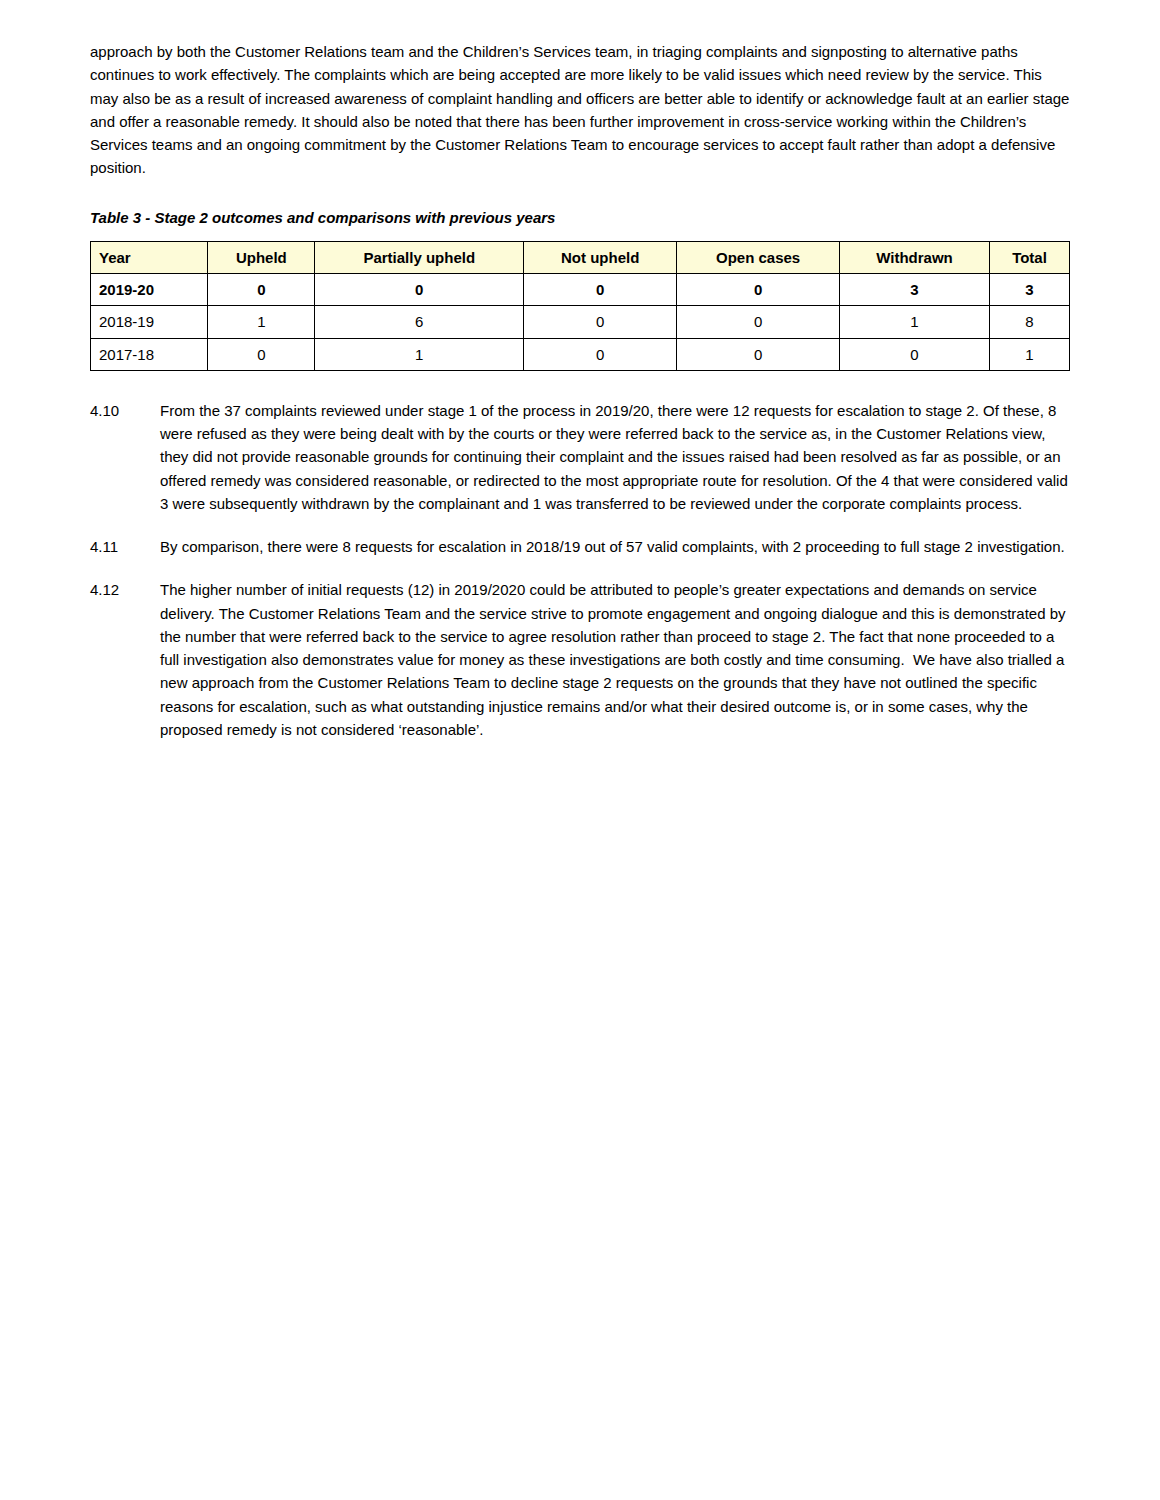approach by both the Customer Relations team and the Children’s Services team, in triaging complaints and signposting to alternative paths continues to work effectively. The complaints which are being accepted are more likely to be valid issues which need review by the service. This may also be as a result of increased awareness of complaint handling and officers are better able to identify or acknowledge fault at an earlier stage and offer a reasonable remedy. It should also be noted that there has been further improvement in cross-service working within the Children’s Services teams and an ongoing commitment by the Customer Relations Team to encourage services to accept fault rather than adopt a defensive position.
Table 3 - Stage 2 outcomes and comparisons with previous years
| Year | Upheld | Partially upheld | Not upheld | Open cases | Withdrawn | Total |
| --- | --- | --- | --- | --- | --- | --- |
| 2019-20 | 0 | 0 | 0 | 0 | 3 | 3 |
| 2018-19 | 1 | 6 | 0 | 0 | 1 | 8 |
| 2017-18 | 0 | 1 | 0 | 0 | 0 | 1 |
4.10
From the 37 complaints reviewed under stage 1 of the process in 2019/20, there were 12 requests for escalation to stage 2. Of these, 8 were refused as they were being dealt with by the courts or they were referred back to the service as, in the Customer Relations view, they did not provide reasonable grounds for continuing their complaint and the issues raised had been resolved as far as possible, or an offered remedy was considered reasonable, or redirected to the most appropriate route for resolution. Of the 4 that were considered valid 3 were subsequently withdrawn by the complainant and 1 was transferred to be reviewed under the corporate complaints process.
4.11
By comparison, there were 8 requests for escalation in 2018/19 out of 57 valid complaints, with 2 proceeding to full stage 2 investigation.
4.12
The higher number of initial requests (12) in 2019/2020 could be attributed to people’s greater expectations and demands on service delivery. The Customer Relations Team and the service strive to promote engagement and ongoing dialogue and this is demonstrated by the number that were referred back to the service to agree resolution rather than proceed to stage 2. The fact that none proceeded to a full investigation also demonstrates value for money as these investigations are both costly and time consuming. We have also trialled a new approach from the Customer Relations Team to decline stage 2 requests on the grounds that they have not outlined the specific reasons for escalation, such as what outstanding injustice remains and/or what their desired outcome is, or in some cases, why the proposed remedy is not considered ‘reasonable’.